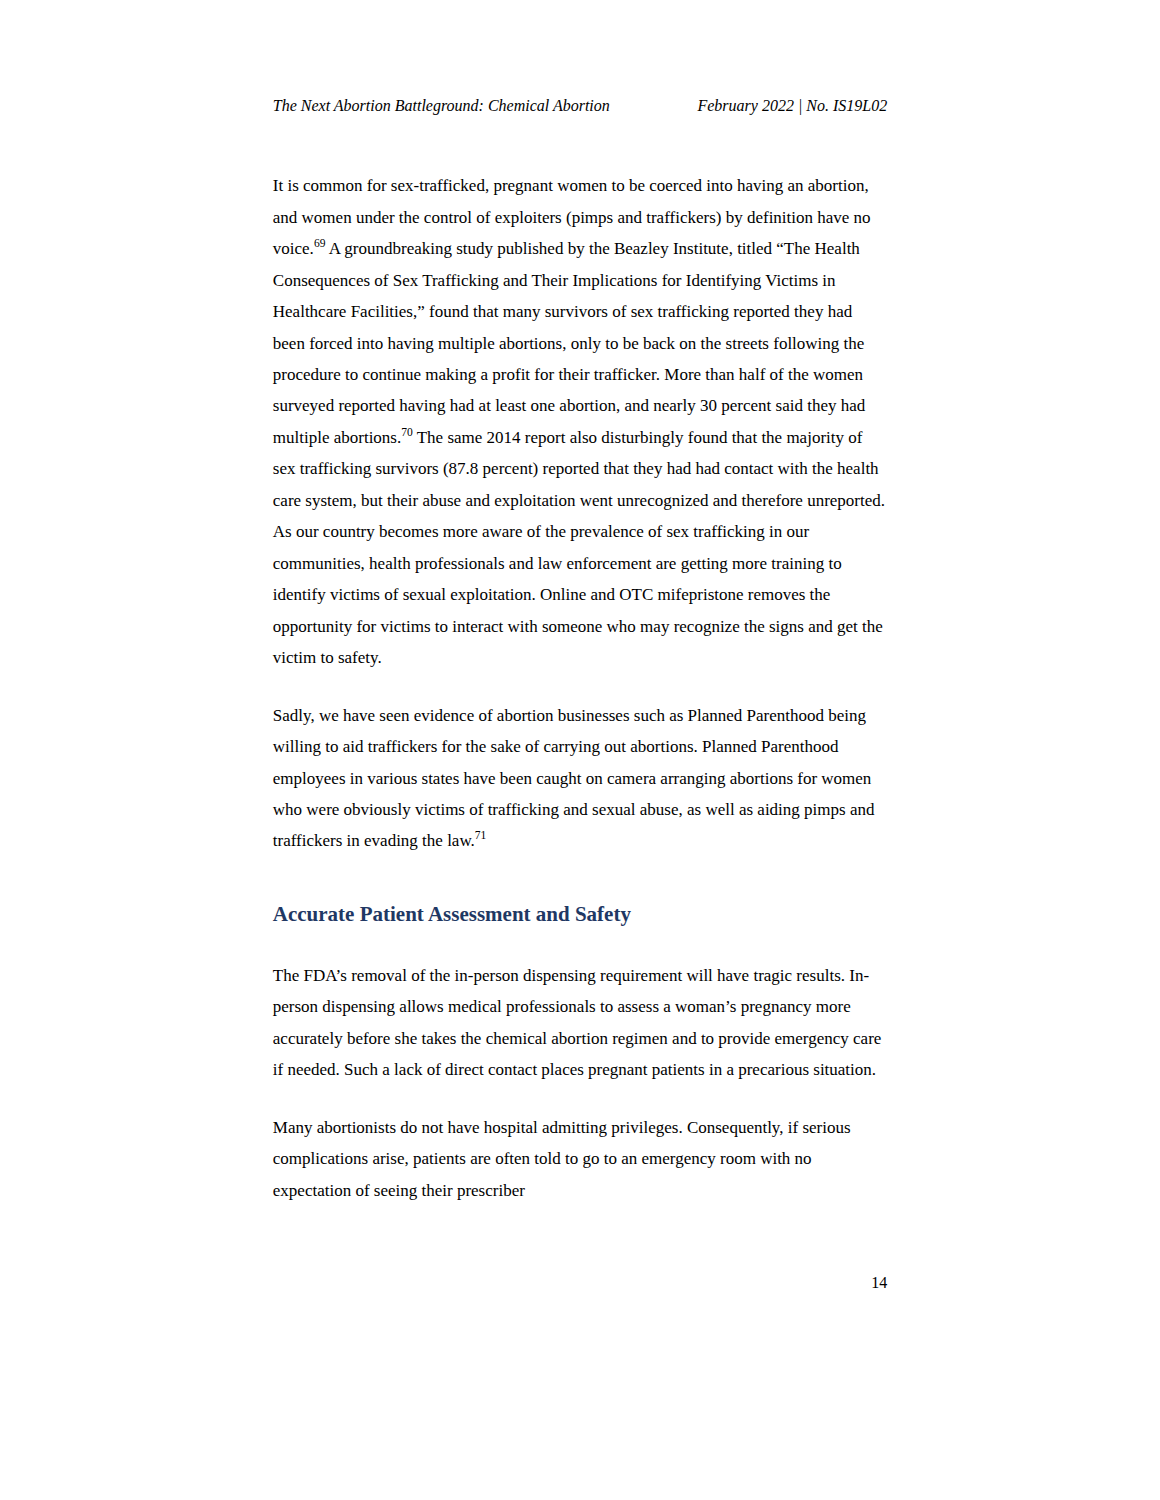The Next Abortion Battleground: Chemical Abortion February 2022 | No. IS19L02
It is common for sex-trafficked, pregnant women to be coerced into having an abortion, and women under the control of exploiters (pimps and traffickers) by definition have no voice.69 A groundbreaking study published by the Beazley Institute, titled “The Health Consequences of Sex Trafficking and Their Implications for Identifying Victims in Healthcare Facilities,” found that many survivors of sex trafficking reported they had been forced into having multiple abortions, only to be back on the streets following the procedure to continue making a profit for their trafficker. More than half of the women surveyed reported having had at least one abortion, and nearly 30 percent said they had multiple abortions.70 The same 2014 report also disturbingly found that the majority of sex trafficking survivors (87.8 percent) reported that they had had contact with the health care system, but their abuse and exploitation went unrecognized and therefore unreported. As our country becomes more aware of the prevalence of sex trafficking in our communities, health professionals and law enforcement are getting more training to identify victims of sexual exploitation. Online and OTC mifepristone removes the opportunity for victims to interact with someone who may recognize the signs and get the victim to safety.
Sadly, we have seen evidence of abortion businesses such as Planned Parenthood being willing to aid traffickers for the sake of carrying out abortions. Planned Parenthood employees in various states have been caught on camera arranging abortions for women who were obviously victims of trafficking and sexual abuse, as well as aiding pimps and traffickers in evading the law.71
Accurate Patient Assessment and Safety
The FDA’s removal of the in-person dispensing requirement will have tragic results. In-person dispensing allows medical professionals to assess a woman’s pregnancy more accurately before she takes the chemical abortion regimen and to provide emergency care if needed. Such a lack of direct contact places pregnant patients in a precarious situation.
Many abortionists do not have hospital admitting privileges. Consequently, if serious complications arise, patients are often told to go to an emergency room with no expectation of seeing their prescriber
14